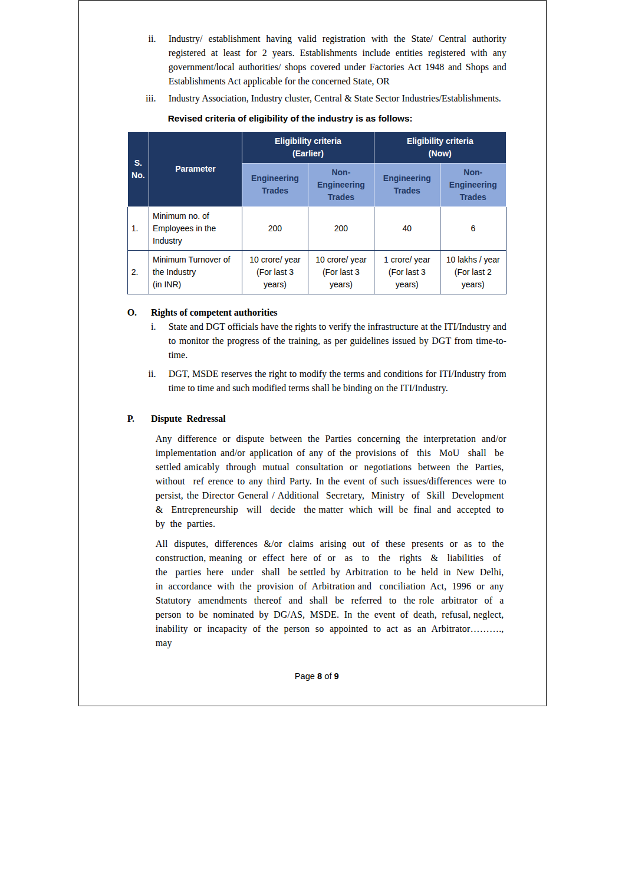Industry/ establishment having valid registration with the State/ Central authority registered at least for 2 years. Establishments include entities registered with any government/local authorities/ shops covered under Factories Act 1948 and Shops and Establishments Act applicable for the concerned State, OR
Industry Association, Industry cluster, Central & State Sector Industries/Establishments.
Revised criteria of eligibility of the industry is as follows:
| S. No. | Parameter | Eligibility criteria (Earlier) | Eligibility criteria (Now) |
| --- | --- | --- | --- |
| Engineering Trades | Non-Engineering Trades | Engineering Trades | Non-Engineering Trades |
| 1. | Minimum no. of Employees in the Industry | 200 | 200 | 40 | 6 |
| 2. | Minimum Turnover of the Industry (in INR) | 10 crore/ year (For last 3 years) | 10 crore/ year (For last 3 years) | 1 crore/ year (For last 3 years) | 10 lakhs / year (For last 2 years) |
O. Rights of competent authorities
State and DGT officials have the rights to verify the infrastructure at the ITI/Industry and to monitor the progress of the training, as per guidelines issued by DGT from time-to-time.
DGT, MSDE reserves the right to modify the terms and conditions for ITI/Industry from time to time and such modified terms shall be binding on the ITI/Industry.
P. Dispute Redressal
Any difference or dispute between the Parties concerning the interpretation and/or implementation and/or application of any of the provisions of this MoU shall be settled amicably through mutual consultation or negotiations between the Parties, without ref erence to any third Party. In the event of such issues/differences were to persist, the Director General / Additional Secretary, Ministry of Skill Development & Entrepreneurship will decide the matter which will be final and accepted to by the parties.
All disputes, differences &/or claims arising out of these presents or as to the construction, meaning or effect here of or as to the rights & liabilities of the parties here under shall be settled by Arbitration to be held in New Delhi, in accordance with the provision of Arbitration and conciliation Act, 1996 or any Statutory amendments thereof and shall be referred to the role arbitrator of a person to be nominated by DG/AS, MSDE. In the event of death, refusal, neglect, inability or incapacity of the person so appointed to act as an Arbitrator………., may
Page 8 of 9